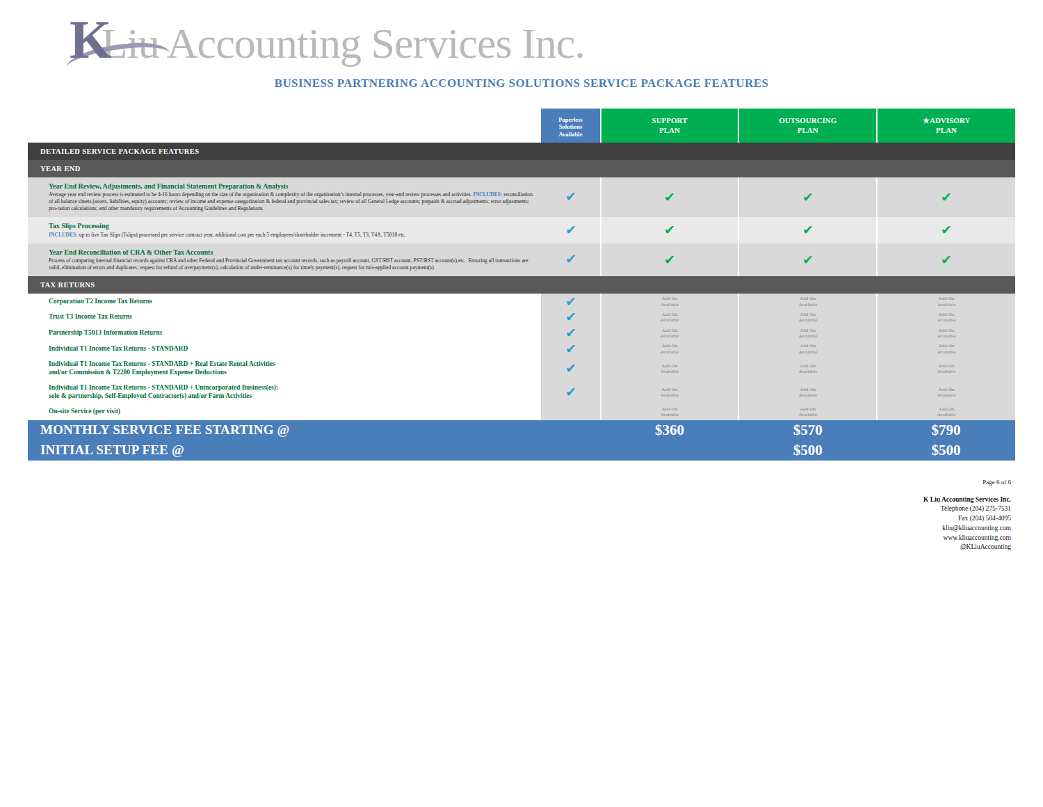KLiu Accounting Services Inc.
BUSINESS PARTNERING ACCOUNTING SOLUTIONS SERVICE PACKAGE FEATURES
| | Paperless Solutions Available | SUPPORT PLAN | OUTSOURCING PLAN | ★ ADVISORY PLAN |
| DETAILED SERVICE PACKAGE FEATURES |
| YEAR END |
| Year End Review, Adjustments, and Financial Statement Preparation & Analysis Average year end review process is estimated to be 4-16 hours depending on the size of the organization & complexity of the organization’s internal processes, year-end review processes and activities. INCLUDES: reconciliation of all balance sheets (assets, liabilities, equity) accounts; review of income and expense categorization & federal and provincial sales tax; review of all General Ledge accounts; prepaids & accrual adjustments; error adjustments; pro-ration calculations; and other mandatory requirements of Accounting Guidelines and Regulations. | ✔ | ✔ | ✔ | ✔ |
| Tax Slips Processing INCLUDES: up to five Tax Slips (Tslips) processed per service contract year, additional cost per each 5 employees/shareholder increment - T4, T5, T3, T4A, T5018 etc. | ✔ | ✔ | ✔ | ✔ |
| Year End Reconciliation of CRA & Other Tax Accounts Process of comparing internal financial records against CRA and other Federal and Provincial Government tax account records, such as payroll account, GST/HST account, PST/RST account(s),etc. Ensuring all transactions are valid, elimination of errors and duplicates, request for refund of overpayment(s), calculation of under-remittance(s) for timely payment(s), request for mis-applied account payment(s). | ✔ | ✔ | ✔ | ✔ |
| TAX RETURNS |
| Corporation T2 Income Tax Returns | ✔ | Add-On Available | Add-On Available | Add-On Available |
| Trust T3 Income Tax Returns | ✔ | Add-On Available | Add-On Available | Add-On Available |
| Partnership T5013 Information Returns | ✔ | Add-On Available | Add-On Available | Add-On Available |
| Individual T1 Income Tax Returns - STANDARD | ✔ | Add-On Available | Add-On Available | Add-On Available |
| Individual T1 Income Tax Returns - STANDARD + Real Estate Rental Activities and/or Commission & T2200 Employment Expense Deductions | ✔ | Add-On Available | Add-On Available | Add-On Available |
| Individual T1 Income Tax Returns - STANDARD + Unincorporated Business(es): sole & partnership, Self-Employed Contractor(s) and/or Farm Activities | ✔ | Add-On Available | Add-On Available | Add-On Available |
| On-site Service (per visit) | | Add-On Available | Add-On Available | Add-On Available |
| MONTHLY SERVICE FEE STARTING @ | | $360 | $570 | $790 |
| INITIAL SETUP FEE @ | | | $500 | $500 |
Page 6 of 6
K Liu Accounting Services Inc.
Telephone (204) 275-7531
Fax (204) 504-4095
kliu@kliuaccounting.com
www.kliuaccounting.com
@KLiuAccounting